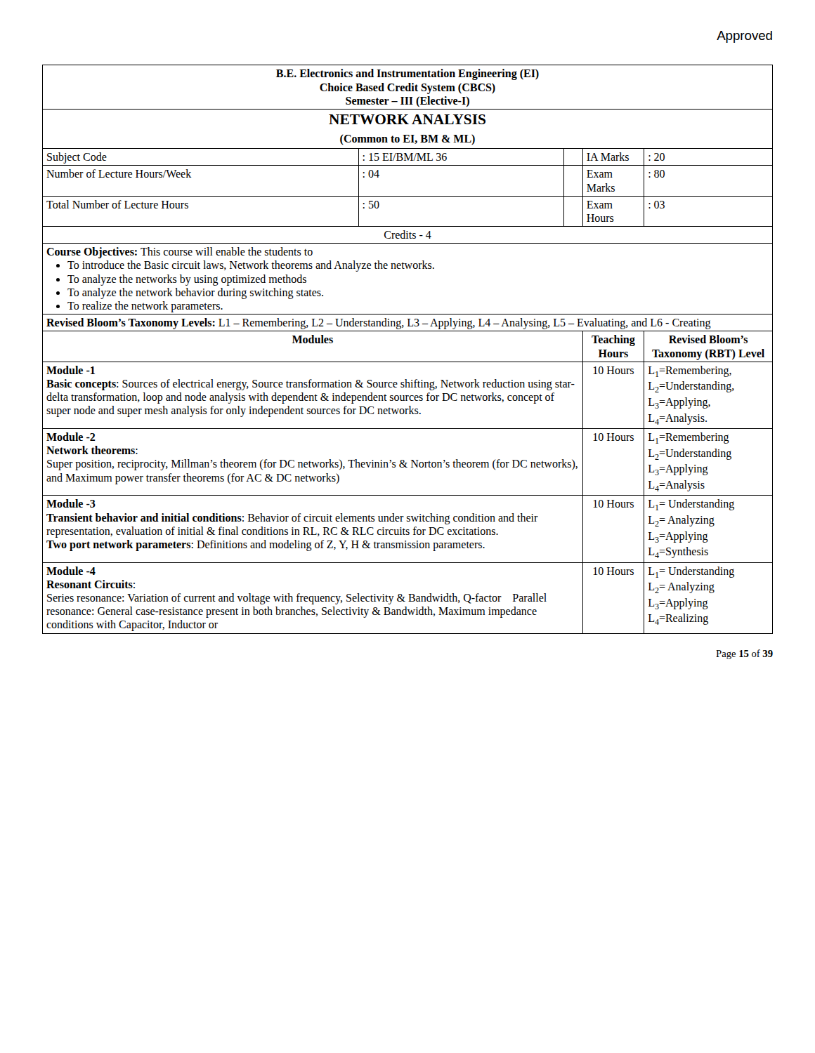Approved
| B.E. Electronics and Instrumentation Engineering (EI) Choice Based Credit System (CBCS) Semester – III (Elective-I) |
| NETWORK ANALYSIS (Common to EI, BM & ML) |
| Subject Code | : 15 EI/BM/ML 36 | | IA Marks | : 20 |
| Number of Lecture Hours/Week | : 04 | | Exam Marks | : 80 |
| Total Number of Lecture Hours | : 50 | | Exam Hours | : 03 |
| Credits - 4 |
| Course Objectives: This course will enable the students to To introduce the Basic circuit laws, Network theorems and Analyze the networks. To analyze the networks by using optimized methods To analyze the network behavior during switching states. To realize the network parameters. |
| Revised Bloom’s Taxonomy Levels: L1 – Remembering, L2 – Understanding, L3 – Applying, L4 – Analysing, L5 – Evaluating, and L6 - Creating |
| Modules | Teaching Hours | Revised Bloom’s Taxonomy (RBT) Level |
| Module -1 Basic concepts : Sources of electrical energy, Source transformation & Source shifting, Network reduction using star-delta transformation, loop and node analysis with dependent & independent sources for DC networks, concept of super node and super mesh analysis for only independent sources for DC networks. | 10 Hours | L 1 =Remembering, L 2 =Understanding, L 3 =Applying, L 4 =Analysis. |
| Module -2 Network theorems : Super position, reciprocity, Millman’s theorem (for DC networks), Thevinin’s & Norton’s theorem (for DC networks), and Maximum power transfer theorems (for AC & DC networks) | 10 Hours | L 1 =Remembering L 2 =Understanding L 3 =Applying L 4 =Analysis |
| Module -3 Transient behavior and initial conditions : Behavior of circuit elements under switching condition and their representation, evaluation of initial & final conditions in RL, RC & RLC circuits for DC excitations. Two port network parameters : Definitions and modeling of Z, Y, H & transmission parameters. | 10 Hours | L 1 = Understanding L 2 = Analyzing L 3 =Applying L 4 =Synthesis |
| Module -4 Resonant Circuits : Series resonance: Variation of current and voltage with frequency, Selectivity & Bandwidth, Q-factor Parallel resonance: General case-resistance present in both branches, Selectivity & Bandwidth, Maximum impedance conditions with Capacitor, Inductor or | 10 Hours | L 1 = Understanding L 2 = Analyzing L 3 =Applying L 4 =Realizing |
Page 15 of 39